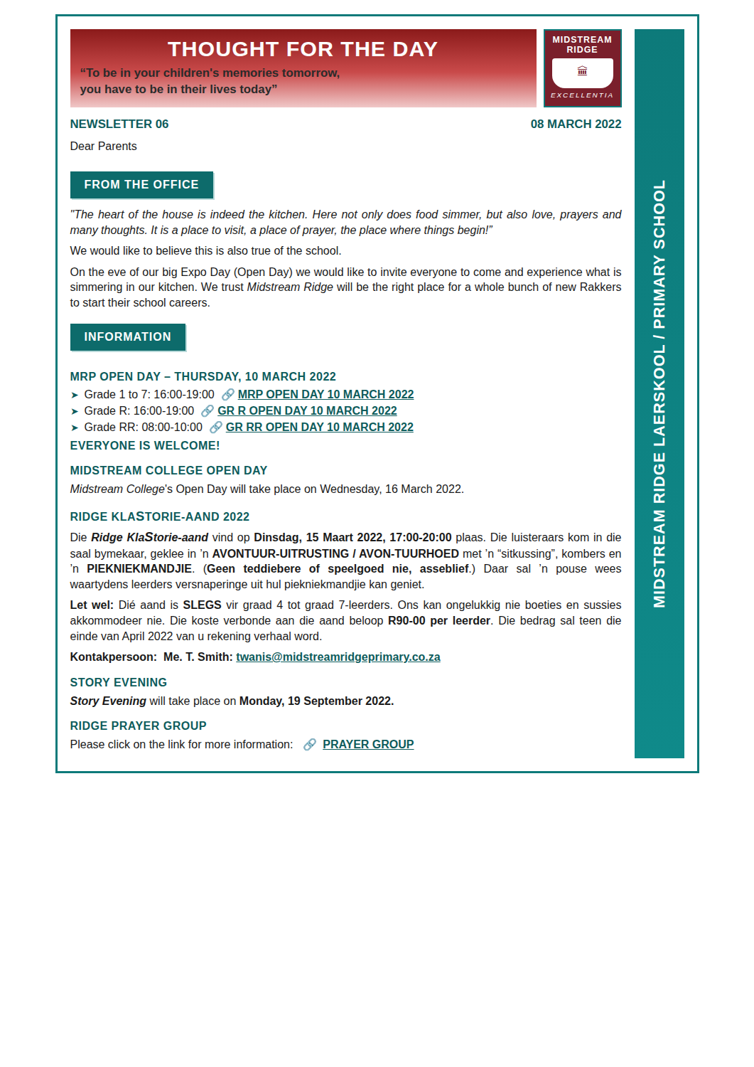THOUGHT FOR THE DAY
“To be in your children's memories tomorrow,
you have to be in their lives today”
MIDSTREAM
RIDGE
🏛
EXCELLENTIA
NEWSLETTER 06 08 MARCH 2022
Dear Parents
FROM THE OFFICE
"The heart of the house is indeed the kitchen. Here not only does food simmer, but also love, prayers and many thoughts. It is a place to visit, a place of prayer, the place where things begin!”
We would like to believe this is also true of the school.
On the eve of our big Expo Day (Open Day) we would like to invite everyone to come and experience what is simmering in our kitchen. We trust Midstream Ridge will be the right place for a whole bunch of new Rakkers to start their school careers.
INFORMATION
MRP OPEN DAY – THURSDAY, 10 MARCH 2022
Grade 1 to 7: 16:00-19:00 🔗MRP OPEN DAY 10 MARCH 2022
Grade R: 16:00-19:00 🔗GR R OPEN DAY 10 MARCH 2022
Grade RR: 08:00-10:00 🔗GR RR OPEN DAY 10 MARCH 2022
EVERYONE IS WELCOME!
MIDSTREAM COLLEGE OPEN DAY
Midstream College's Open Day will take place on Wednesday, 16 March 2022.
RIDGE KLASTORIE-AAND 2022
Die Ridge KlaStorie-aand vind op Dinsdag, 15 Maart 2022, 17:00-20:00 plaas. Die luisteraars kom in die saal bymekaar, geklee in ’n AVONTUUR-UITRUSTING / AVON-TUURHOED met ’n “sitkussing”, kombers en ’n PIEKNIEKMANDJIE. (Geen teddiebere of speelgoed nie, asseblief.) Daar sal ’n pouse wees waartydens leerders versnaperinge uit hul piekniekmandjie kan geniet.
Let wel: Dié aand is SLEGS vir graad 4 tot graad 7-leerders. Ons kan ongelukkig nie boeties en sussies akkommodeer nie. Die koste verbonde aan die aand beloop R90-00 per leerder. Die bedrag sal teen die einde van April 2022 van u rekening verhaal word.
Kontakpersoon: Me. T. Smith: twanis@midstreamridgeprimary.co.za
STORY EVENING
Story Evening will take place on Monday, 19 September 2022.
RIDGE PRAYER GROUP
Please click on the link for more information: 🔗 PRAYER GROUP
MIDSTREAM RIDGE LAERSKOOL / PRIMARY SCHOOL